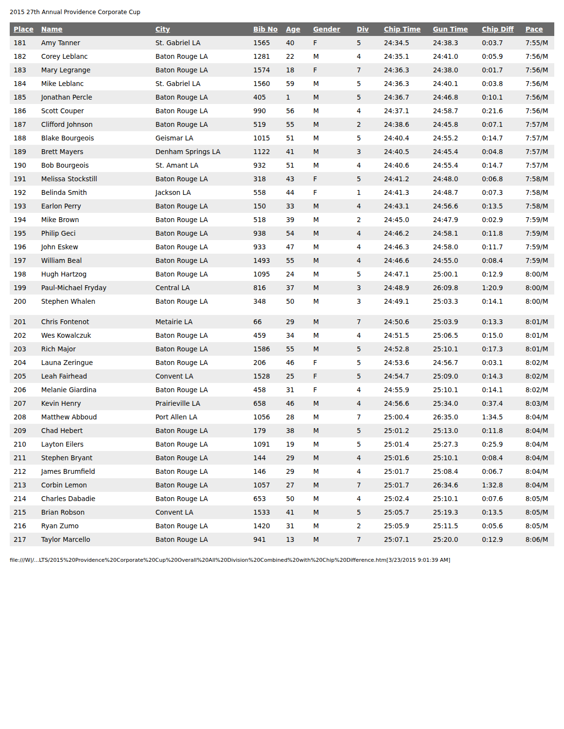2015 27th Annual Providence Corporate Cup
| 181 | Amy Tanner | St. Gabriel LA | 1565 | 40 | F | 5 | 24:34.5 | 24:38.3 | 0:03.7 | 7:55/M |
| 182 | Corey Leblanc | Baton Rouge LA | 1281 | 22 | M | 4 | 24:35.1 | 24:41.0 | 0:05.9 | 7:56/M |
| 183 | Mary Legrange | Baton Rouge LA | 1574 | 18 | F | 7 | 24:36.3 | 24:38.0 | 0:01.7 | 7:56/M |
| 184 | Mike Leblanc | St. Gabriel LA | 1560 | 59 | M | 5 | 24:36.3 | 24:40.1 | 0:03.8 | 7:56/M |
| 185 | Jonathan Percle | Baton Rouge LA | 405 | 1 | M | 5 | 24:36.7 | 24:46.8 | 0:10.1 | 7:56/M |
| 186 | Scott Couper | Baton Rouge LA | 990 | 56 | M | 4 | 24:37.1 | 24:58.7 | 0:21.6 | 7:56/M |
| 187 | Clifford Johnson | Baton Rouge LA | 519 | 55 | M | 2 | 24:38.6 | 24:45.8 | 0:07.1 | 7:57/M |
| 188 | Blake Bourgeois | Geismar LA | 1015 | 51 | M | 5 | 24:40.4 | 24:55.2 | 0:14.7 | 7:57/M |
| 189 | Brett Mayers | Denham Springs LA | 1122 | 41 | M | 3 | 24:40.5 | 24:45.4 | 0:04.8 | 7:57/M |
| 190 | Bob Bourgeois | St. Amant LA | 932 | 51 | M | 4 | 24:40.6 | 24:55.4 | 0:14.7 | 7:57/M |
| 191 | Melissa Stockstill | Baton Rouge LA | 318 | 43 | F | 5 | 24:41.2 | 24:48.0 | 0:06.8 | 7:58/M |
| 192 | Belinda Smith | Jackson LA | 558 | 44 | F | 1 | 24:41.3 | 24:48.7 | 0:07.3 | 7:58/M |
| 193 | Earlon Perry | Baton Rouge LA | 150 | 33 | M | 4 | 24:43.1 | 24:56.6 | 0:13.5 | 7:58/M |
| 194 | Mike Brown | Baton Rouge LA | 518 | 39 | M | 2 | 24:45.0 | 24:47.9 | 0:02.9 | 7:59/M |
| 195 | Philip Geci | Baton Rouge LA | 938 | 54 | M | 4 | 24:46.2 | 24:58.1 | 0:11.8 | 7:59/M |
| 196 | John Eskew | Baton Rouge LA | 933 | 47 | M | 4 | 24:46.3 | 24:58.0 | 0:11.7 | 7:59/M |
| 197 | William Beal | Baton Rouge LA | 1493 | 55 | M | 4 | 24:46.6 | 24:55.0 | 0:08.4 | 7:59/M |
| 198 | Hugh Hartzog | Baton Rouge LA | 1095 | 24 | M | 5 | 24:47.1 | 25:00.1 | 0:12.9 | 8:00/M |
| 199 | Paul-Michael Fryday | Central LA | 816 | 37 | M | 3 | 24:48.9 | 26:09.8 | 1:20.9 | 8:00/M |
| 200 | Stephen Whalen | Baton Rouge LA | 348 | 50 | M | 3 | 24:49.1 | 25:03.3 | 0:14.1 | 8:00/M |
| Place | Name | City | Bib No | Age | Gender | Div | Chip Time | Gun Time | Chip Diff | Pace |
| 201 | Chris Fontenot | Metairie LA | 66 | 29 | M | 7 | 24:50.6 | 25:03.9 | 0:13.3 | 8:01/M |
| 202 | Wes Kowalczuk | Baton Rouge LA | 459 | 34 | M | 4 | 24:51.5 | 25:06.5 | 0:15.0 | 8:01/M |
| 203 | Rich Major | Baton Rouge LA | 1586 | 55 | M | 5 | 24:52.8 | 25:10.1 | 0:17.3 | 8:01/M |
| 204 | Launa Zeringue | Baton Rouge LA | 206 | 46 | F | 5 | 24:53.6 | 24:56.7 | 0:03.1 | 8:02/M |
| 205 | Leah Fairhead | Convent LA | 1528 | 25 | F | 5 | 24:54.7 | 25:09.0 | 0:14.3 | 8:02/M |
| 206 | Melanie Giardina | Baton Rouge LA | 458 | 31 | F | 4 | 24:55.9 | 25:10.1 | 0:14.1 | 8:02/M |
| 207 | Kevin Henry | Prairieville LA | 658 | 46 | M | 4 | 24:56.6 | 25:34.0 | 0:37.4 | 8:03/M |
| 208 | Matthew Abboud | Port Allen LA | 1056 | 28 | M | 7 | 25:00.4 | 26:35.0 | 1:34.5 | 8:04/M |
| 209 | Chad Hebert | Baton Rouge LA | 179 | 38 | M | 5 | 25:01.2 | 25:13.0 | 0:11.8 | 8:04/M |
| 210 | Layton Eilers | Baton Rouge LA | 1091 | 19 | M | 5 | 25:01.4 | 25:27.3 | 0:25.9 | 8:04/M |
| 211 | Stephen Bryant | Baton Rouge LA | 144 | 29 | M | 4 | 25:01.6 | 25:10.1 | 0:08.4 | 8:04/M |
| 212 | James Brumfield | Baton Rouge LA | 146 | 29 | M | 4 | 25:01.7 | 25:08.4 | 0:06.7 | 8:04/M |
| 213 | Corbin Lemon | Baton Rouge LA | 1057 | 27 | M | 7 | 25:01.7 | 26:34.6 | 1:32.8 | 8:04/M |
| 214 | Charles Dabadie | Baton Rouge LA | 653 | 50 | M | 4 | 25:02.4 | 25:10.1 | 0:07.6 | 8:05/M |
| 215 | Brian Robson | Convent LA | 1533 | 41 | M | 5 | 25:05.7 | 25:19.3 | 0:13.5 | 8:05/M |
| 216 | Ryan Zumo | Baton Rouge LA | 1420 | 31 | M | 2 | 25:05.9 | 25:11.5 | 0:05.6 | 8:05/M |
| 217 | Taylor Marcello | Baton Rouge LA | 941 | 13 | M | 7 | 25:07.1 | 25:20.0 | 0:12.9 | 8:06/M |
file:///W|/...LTS/2015%20Providence%20Corporate%20Cup%20Overall%20All%20Division%20Combined%20with%20Chip%20Difference.htm[3/23/2015 9:01:39 AM]